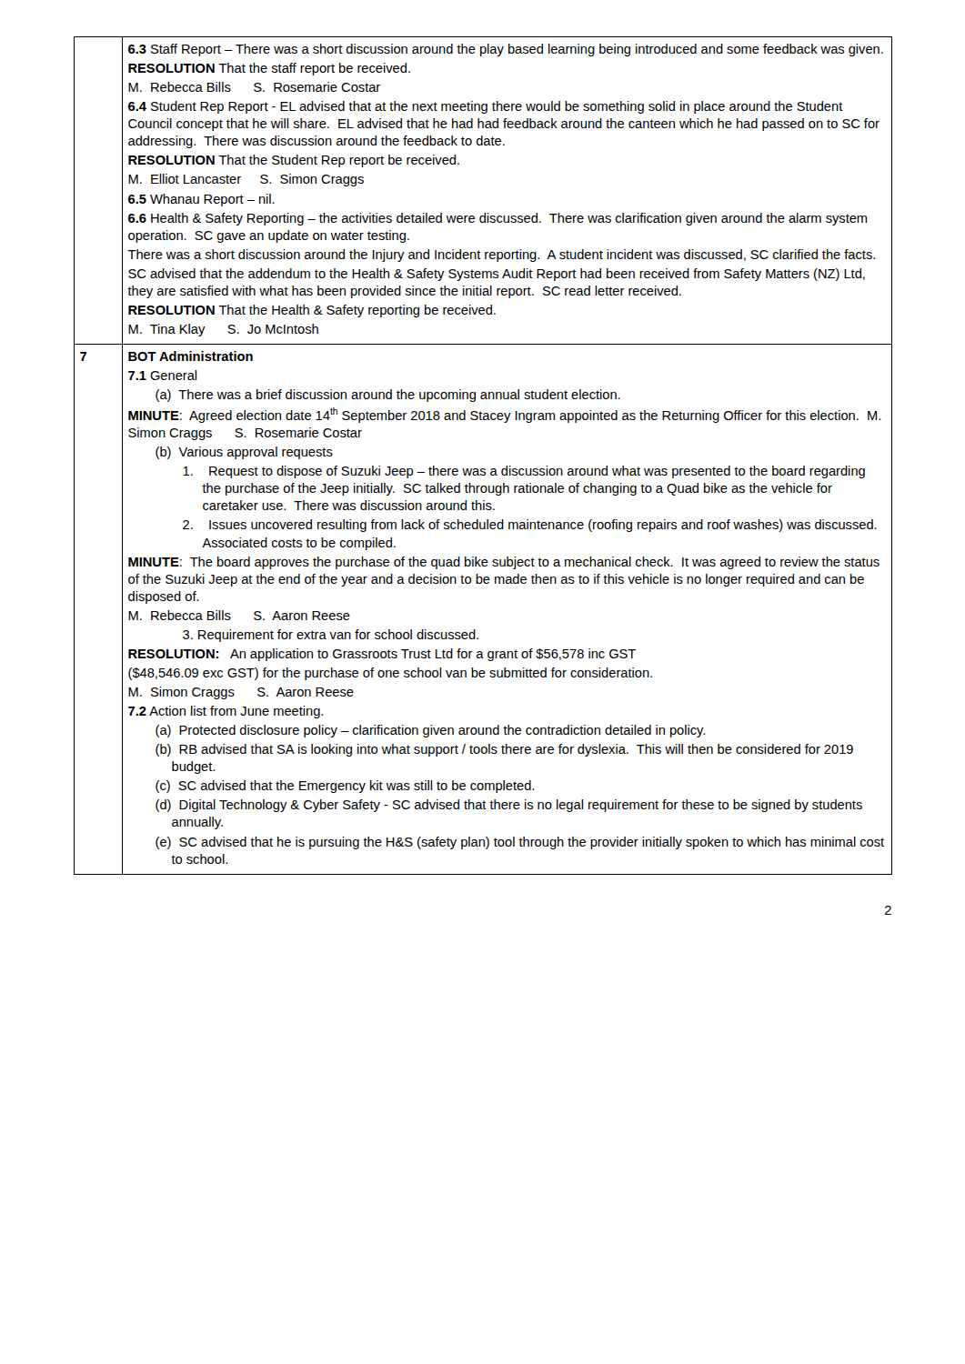| | 6.3 Staff Report – There was a short discussion around the play based learning being introduced and some feedback was given. RESOLUTION That the staff report be received. M. Rebecca Bills S. Rosemarie Costar 6.4 Student Rep Report - EL advised that at the next meeting there would be something solid in place around the Student Council concept that he will share. EL advised that he had had feedback around the canteen which he had passed on to SC for addressing. There was discussion around the feedback to date. RESOLUTION That the Student Rep report be received. M. Elliot Lancaster S. Simon Craggs 6.5 Whanau Report – nil. 6.6 Health & Safety Reporting – the activities detailed were discussed. There was clarification given around the alarm system operation. SC gave an update on water testing. There was a short discussion around the Injury and Incident reporting. A student incident was discussed, SC clarified the facts. SC advised that the addendum to the Health & Safety Systems Audit Report had been received from Safety Matters (NZ) Ltd, they are satisfied with what has been provided since the initial report. SC read letter received. RESOLUTION That the Health & Safety reporting be received. M. Tina Klay S. Jo McIntosh |
| 7 | BOT Administration 7.1 General (a) There was a brief discussion around the upcoming annual student election. MINUTE : Agreed election date 14 th September 2018 and Stacey Ingram appointed as the Returning Officer for this election. M. Simon Craggs S. Rosemarie Costar (b) Various approval requests 1. Request to dispose of Suzuki Jeep – there was a discussion around what was presented to the board regarding the purchase of the Jeep initially. SC talked through rationale of changing to a Quad bike as the vehicle for caretaker use. There was discussion around this. 2. Issues uncovered resulting from lack of scheduled maintenance (roofing repairs and roof washes) was discussed. Associated costs to be compiled. MINUTE : The board approves the purchase of the quad bike subject to a mechanical check. It was agreed to review the status of the Suzuki Jeep at the end of the year and a decision to be made then as to if this vehicle is no longer required and can be disposed of. M. Rebecca Bills S. Aaron Reese 3. Requirement for extra van for school discussed. RESOLUTION: An application to Grassroots Trust Ltd for a grant of $56,578 inc GST ($48,546.09 exc GST) for the purchase of one school van be submitted for consideration. M. Simon Craggs S. Aaron Reese 7.2 Action list from June meeting. (a) Protected disclosure policy – clarification given around the contradiction detailed in policy. (b) RB advised that SA is looking into what support / tools there are for dyslexia. This will then be considered for 2019 budget. (c) SC advised that the Emergency kit was still to be completed. (d) Digital Technology & Cyber Safety - SC advised that there is no legal requirement for these to be signed by students annually. (e) SC advised that he is pursuing the H&S (safety plan) tool through the provider initially spoken to which has minimal cost to school. |
2